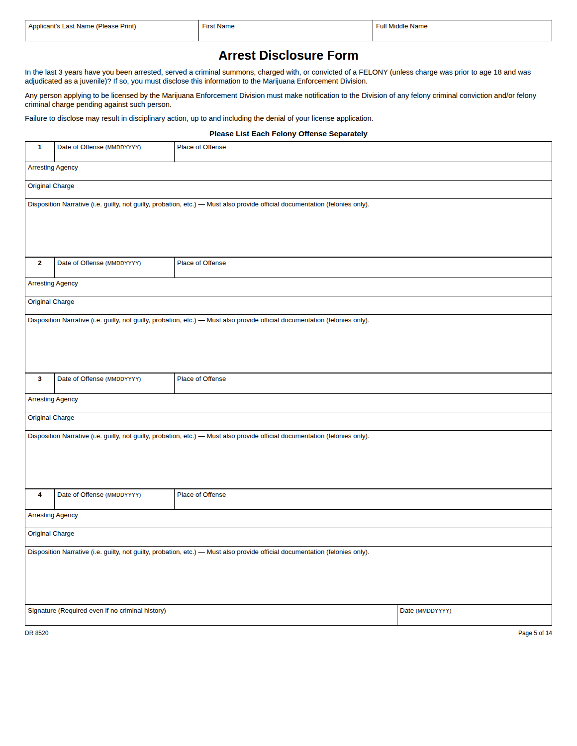| Applicant's Last Name (Please Print) | First Name | Full Middle Name |
Arrest Disclosure Form
In the last 3 years have you been arrested, served a criminal summons, charged with, or convicted of a FELONY (unless charge was prior to age 18 and was adjudicated as a juvenile)? If so, you must disclose this information to the Marijuana Enforcement Division.
Any person applying to be licensed by the Marijuana Enforcement Division must make notification to the Division of any felony criminal conviction and/or felony criminal charge pending against such person.
Failure to disclose may result in disciplinary action, up to and including the denial of your license application.
Please List Each Felony Offense Separately
| 1 | Date of Offense (MMDDYYYY) | Place of Offense |
| Arresting Agency |
| Original Charge |
| Disposition Narrative (i.e. guilty, not guilty, probation, etc.) — Must also provide official documentation (felonies only). |
| 2 | Date of Offense (MMDDYYYY) | Place of Offense |
| Arresting Agency |
| Original Charge |
| Disposition Narrative (i.e. guilty, not guilty, probation, etc.) — Must also provide official documentation (felonies only). |
| 3 | Date of Offense (MMDDYYYY) | Place of Offense |
| Arresting Agency |
| Original Charge |
| Disposition Narrative (i.e. guilty, not guilty, probation, etc.) — Must also provide official documentation (felonies only). |
| 4 | Date of Offense (MMDDYYYY) | Place of Offense |
| Arresting Agency |
| Original Charge |
| Disposition Narrative (i.e. guilty, not guilty, probation, etc.) — Must also provide official documentation (felonies only). |
| Signature (Required even if no criminal history) | Date (MMDDYYYY) |
DR 8520 Page 5 of 14